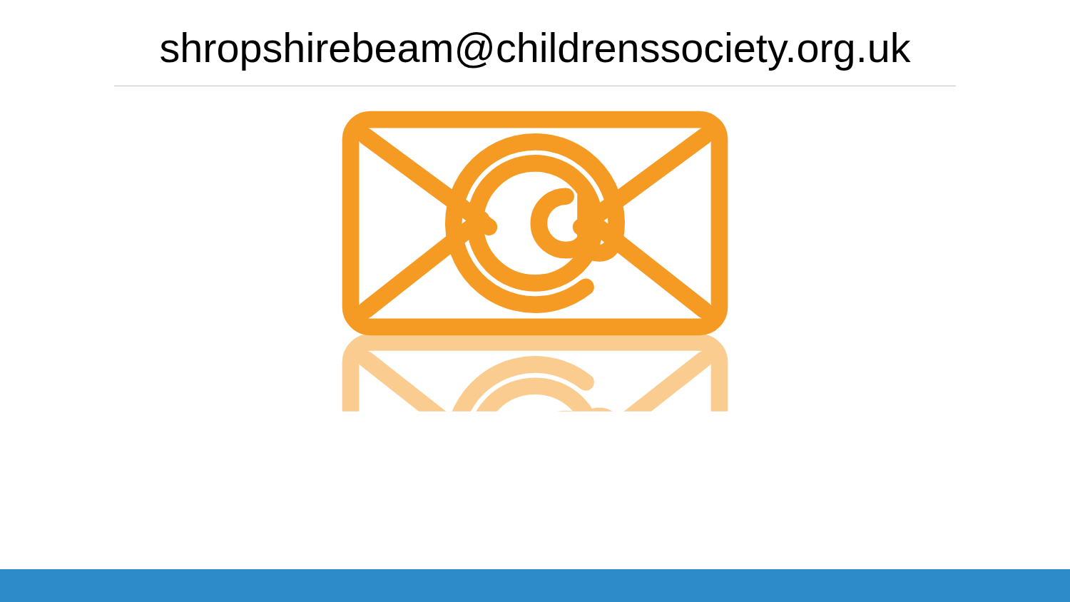shropshirebeam@childrenssociety.org.uk